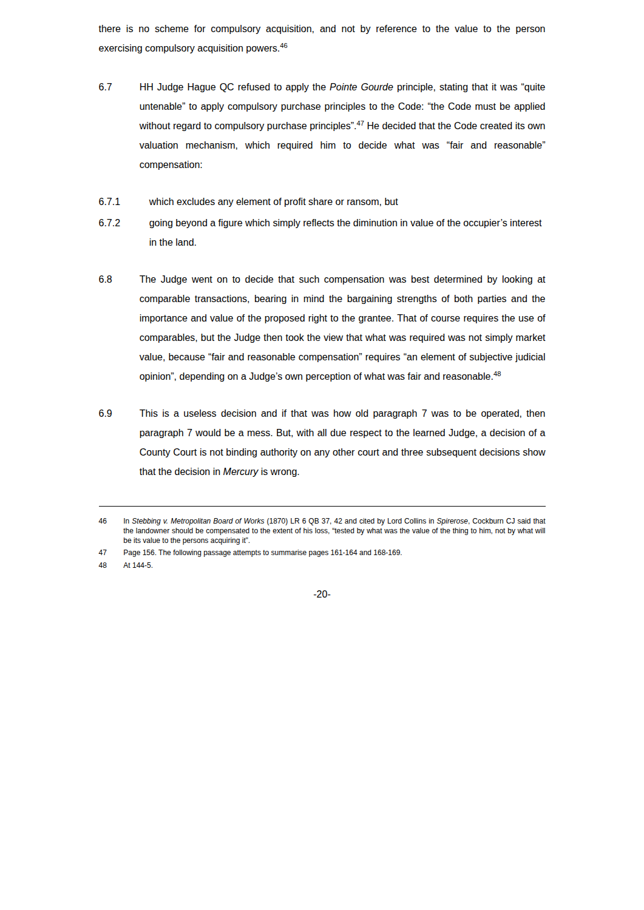there is no scheme for compulsory acquisition, and not by reference to the value to the person exercising compulsory acquisition powers.46
6.7
HH Judge Hague QC refused to apply the Pointe Gourde principle, stating that it was “quite untenable” to apply compulsory purchase principles to the Code: “the Code must be applied without regard to compulsory purchase principles”.47 He decided that the Code created its own valuation mechanism, which required him to decide what was “fair and reasonable” compensation:
6.7.1
which excludes any element of profit share or ransom, but
6.7.2
going beyond a figure which simply reflects the diminution in value of the occupier’s interest in the land.
6.8
The Judge went on to decide that such compensation was best determined by looking at comparable transactions, bearing in mind the bargaining strengths of both parties and the importance and value of the proposed right to the grantee. That of course requires the use of comparables, but the Judge then took the view that what was required was not simply market value, because “fair and reasonable compensation” requires “an element of subjective judicial opinion”, depending on a Judge’s own perception of what was fair and reasonable.48
6.9
This is a useless decision and if that was how old paragraph 7 was to be operated, then paragraph 7 would be a mess. But, with all due respect to the learned Judge, a decision of a County Court is not binding authority on any other court and three subsequent decisions show that the decision in Mercury is wrong.
46
In Stebbing v. Metropolitan Board of Works (1870) LR 6 QB 37, 42 and cited by Lord Collins in Spirerose, Cockburn CJ said that the landowner should be compensated to the extent of his loss, “tested by what was the value of the thing to him, not by what will be its value to the persons acquiring it”.
47
Page 156. The following passage attempts to summarise pages 161-164 and 168-169.
48
At 144-5.
-20-